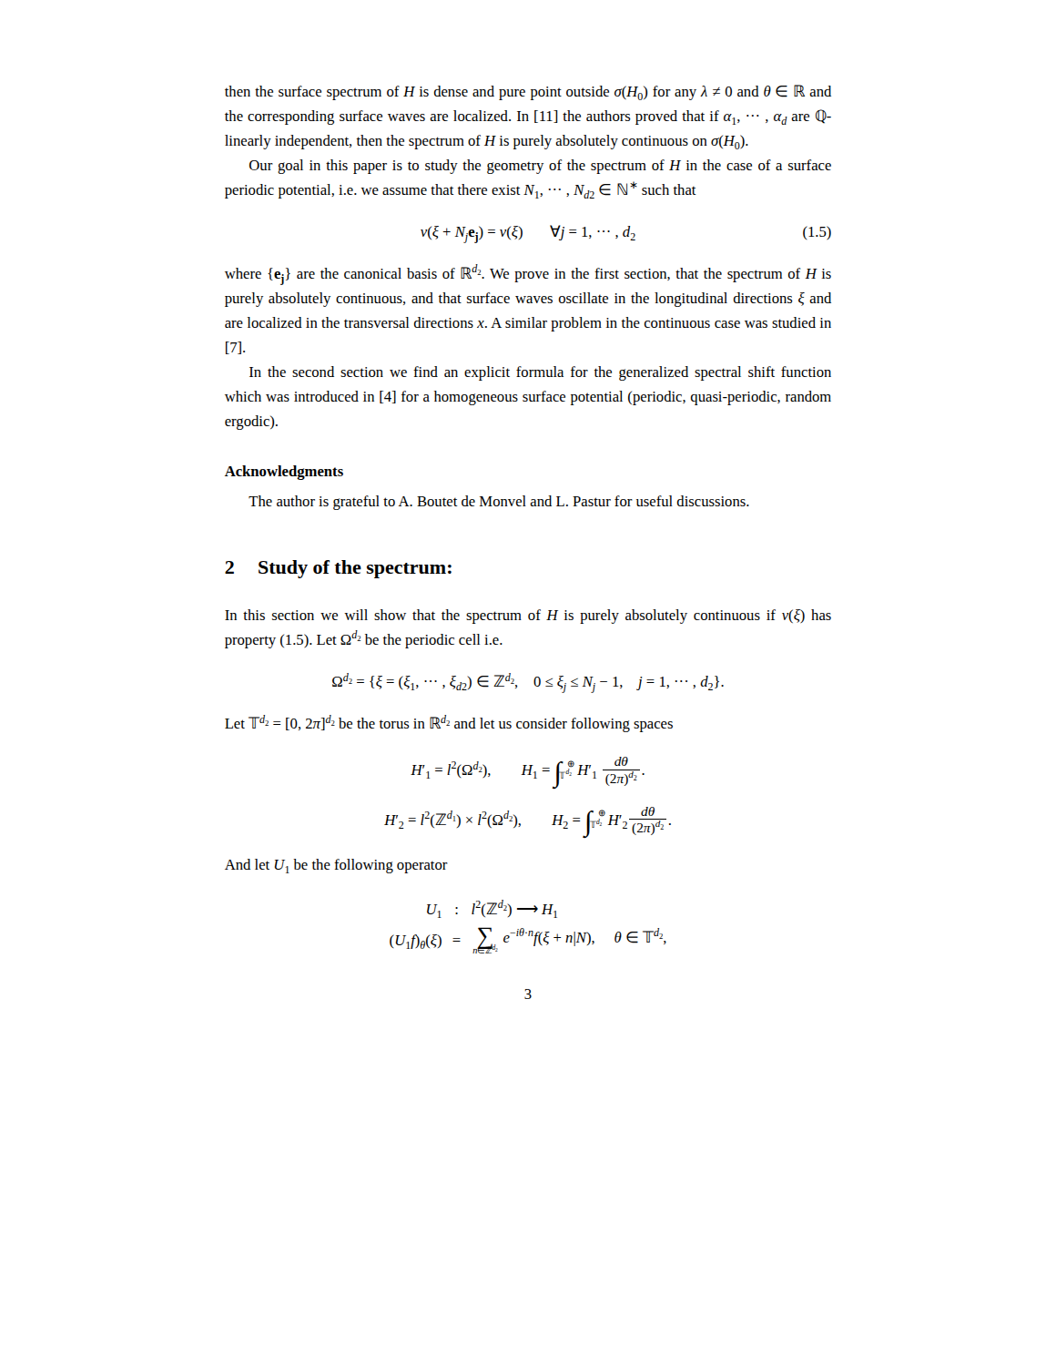then the surface spectrum of H is dense and pure point outside σ(H0) for any λ ≠ 0 and θ ∈ ℝ and the corresponding surface waves are localized. In [11] the authors proved that if α1, ··· , αd are ℚ-linearly independent, then the spectrum of H is purely absolutely continuous on σ(H0).
Our goal in this paper is to study the geometry of the spectrum of H in the case of a surface periodic potential, i.e. we assume that there exist N1, ··· , Nd2 ∈ ℕ∗ such that
v(ξ + Nj ej) = v(ξ) ∀j = 1, ··· , d2 (1.5)
where {ej} are the canonical basis of ℝd2. We prove in the first section, that the spectrum of H is purely absolutely continuous, and that surface waves oscillate in the longitudinal directions ξ and are localized in the transversal directions x. A similar problem in the continuous case was studied in [7].
In the second section we find an explicit formula for the generalized spectral shift function which was introduced in [4] for a homogeneous surface potential (periodic, quasi-periodic, random ergodic).
Acknowledgments
The author is grateful to A. Boutet de Monvel and L. Pastur for useful discussions.
2 Study of the spectrum:
In this section we will show that the spectrum of H is purely absolutely continuous if v(ξ) has property (1.5). Let Ωd2 be the periodic cell i.e.
Ωd2 = {ξ = (ξ1, ··· , ξd2) ∈ ℤd2, 0 ≤ ξj ≤ Nj − 1, j = 1, ··· , d2}.
Let 𝕋d2 = [0, 2π]d2 be the torus in ℝd2 and let us consider following spaces
H′1 = l2(Ωd2), H1 = ∫𝕋d2⊕ H′1 dθ(2π)d2. H′2 = l2(ℤd1) × l2(Ωd2), H2 = ∫𝕋d2⊕ H′2dθ(2π)d2.
And let U1 be the following operator
| U 1 | : | l 2 (ℤ d 2 ) ⟶ H 1 |
| ( U 1 f ) θ ( ξ ) | = | ∑ n ∈ℤ d 2 e − iθ · n f ( ξ + n / N ), θ ∈ 𝕋 d 2 , |
3